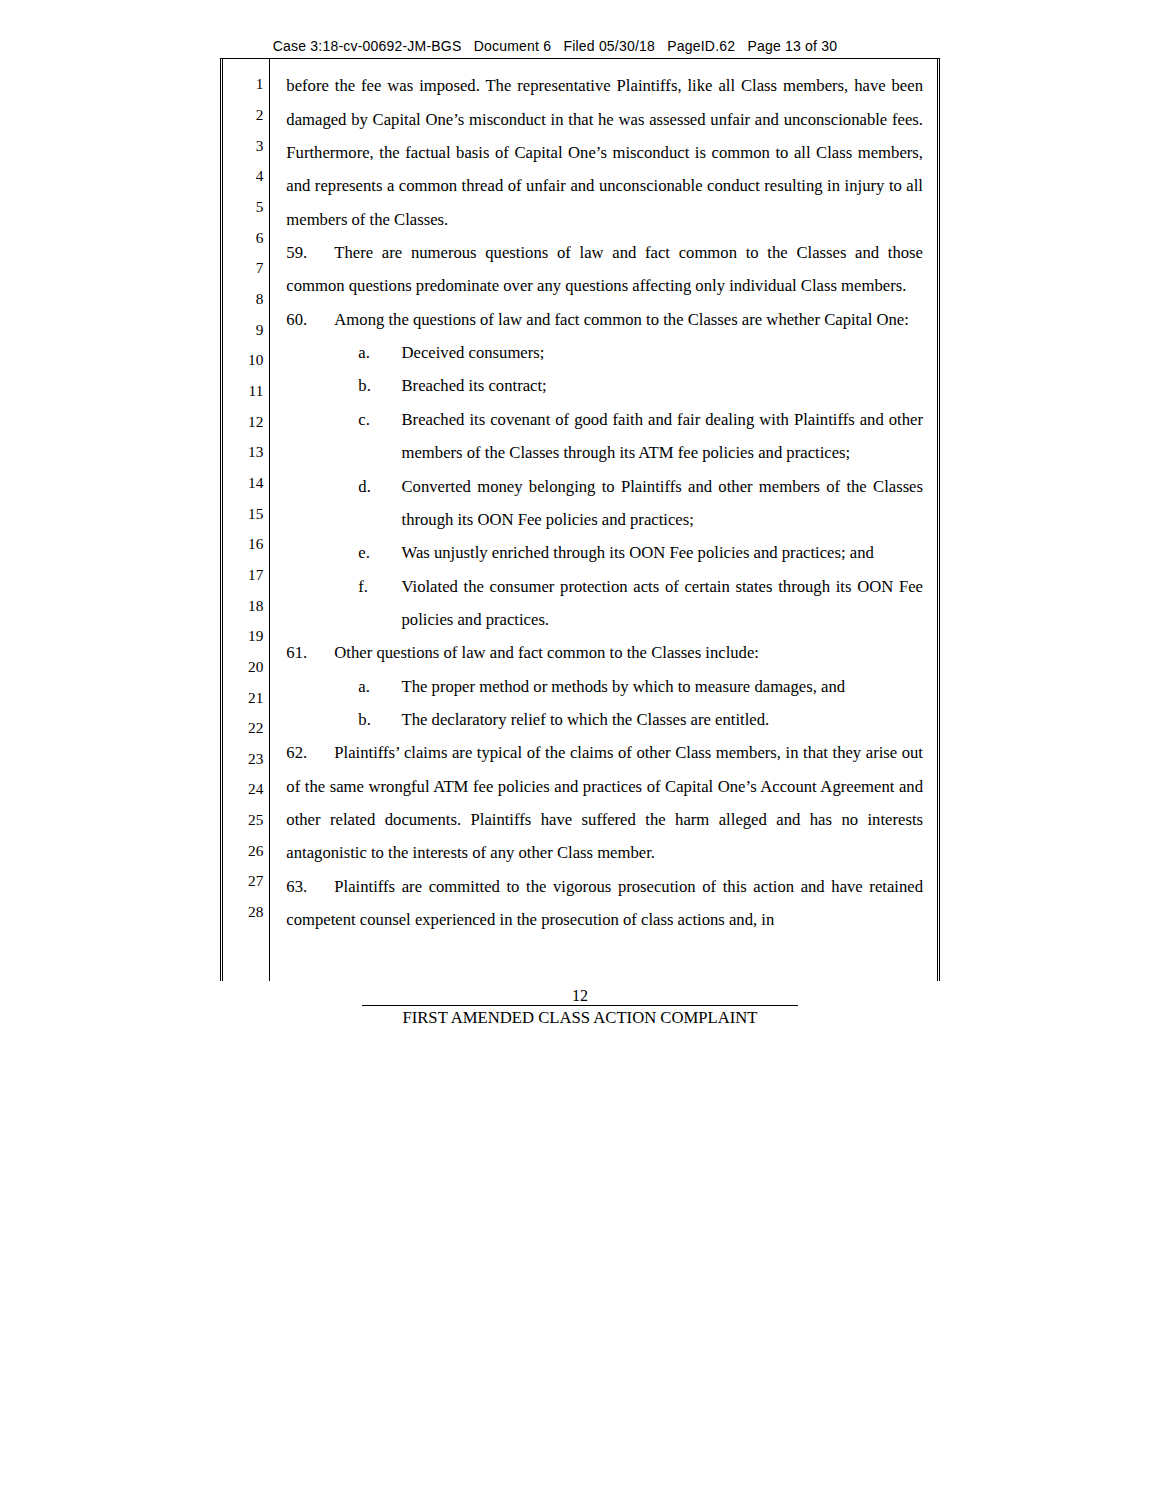Case 3:18-cv-00692-JM-BGS Document 6 Filed 05/30/18 PageID.62 Page 13 of 30
1
2
3
4
5
6
7
8
9
10
11
12
13
14
15
16
17
18
19
20
21
22
23
24
25
26
27
28
before the fee was imposed. The representative Plaintiffs, like all Class members, have been damaged by Capital One’s misconduct in that he was assessed unfair and unconscionable fees. Furthermore, the factual basis of Capital One’s misconduct is common to all Class members, and represents a common thread of unfair and unconscionable conduct resulting in injury to all members of the Classes.
59. There are numerous questions of law and fact common to the Classes and those common questions predominate over any questions affecting only individual Class members.
60. Among the questions of law and fact common to the Classes are whether Capital One:
a. Deceived consumers;
b. Breached its contract;
c. Breached its covenant of good faith and fair dealing with Plaintiffs and other members of the Classes through its ATM fee policies and practices;
d. Converted money belonging to Plaintiffs and other members of the Classes through its OON Fee policies and practices;
e. Was unjustly enriched through its OON Fee policies and practices; and
f. Violated the consumer protection acts of certain states through its OON Fee policies and practices.
61. Other questions of law and fact common to the Classes include:
a. The proper method or methods by which to measure damages, and
b. The declaratory relief to which the Classes are entitled.
62. Plaintiffs’ claims are typical of the claims of other Class members, in that they arise out of the same wrongful ATM fee policies and practices of Capital One’s Account Agreement and other related documents. Plaintiffs have suffered the harm alleged and has no interests antagonistic to the interests of any other Class member.
63. Plaintiffs are committed to the vigorous prosecution of this action and have retained competent counsel experienced in the prosecution of class actions and, in
12
FIRST AMENDED CLASS ACTION COMPLAINT